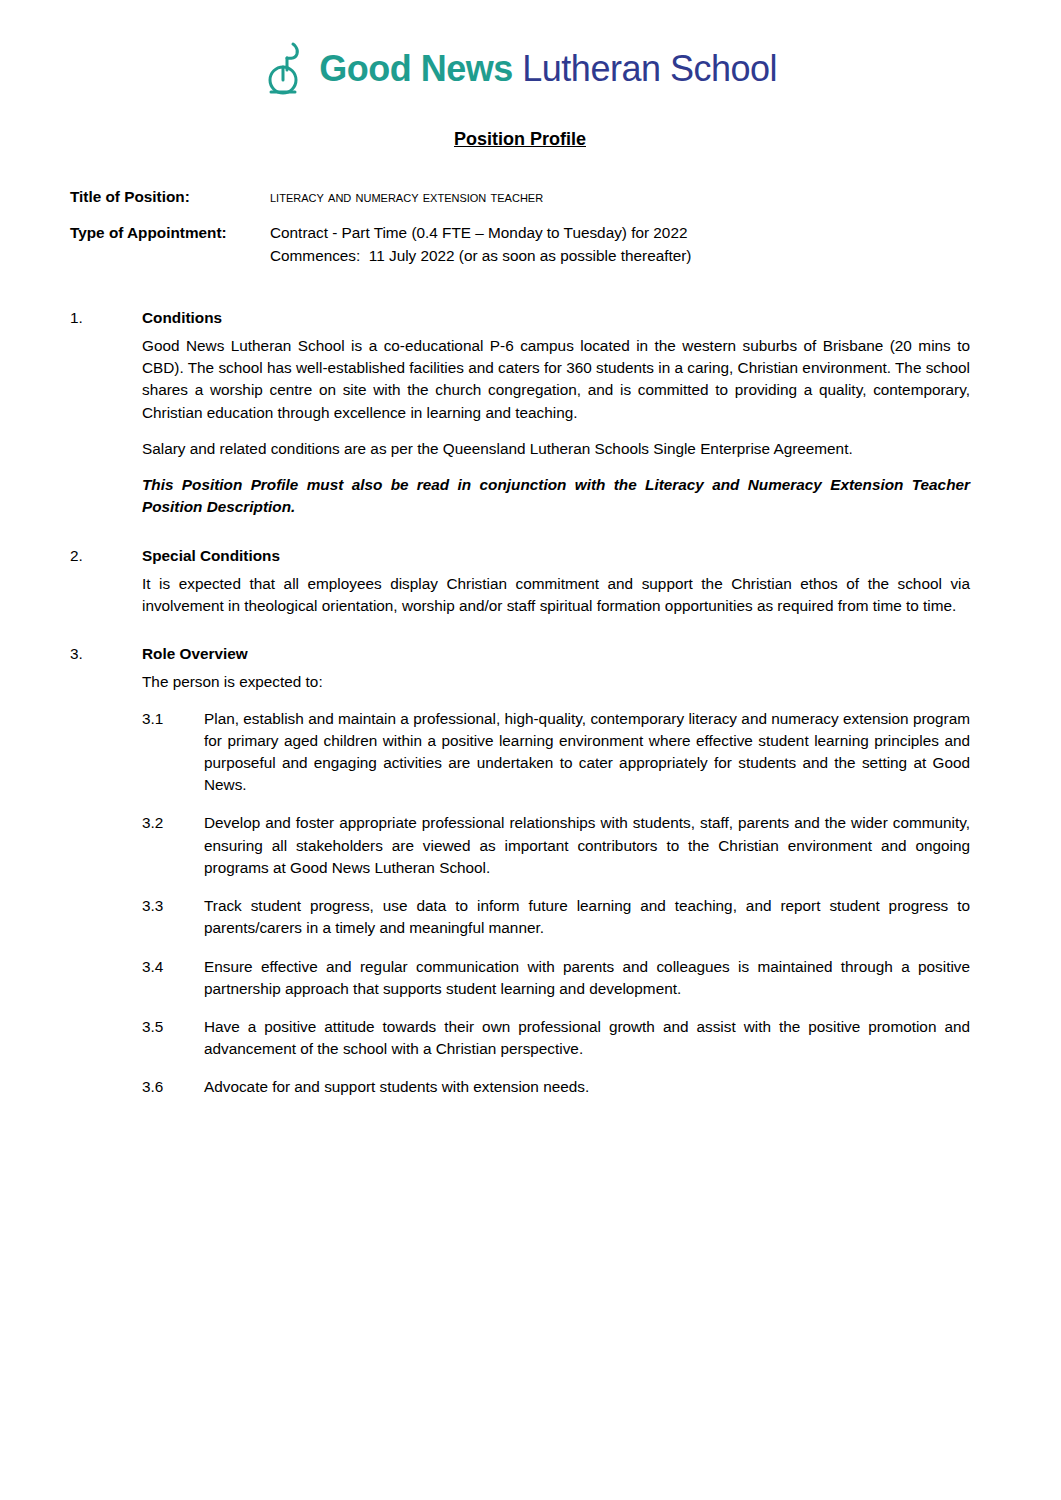Good News Lutheran School
Position Profile
| Title of Position: | Literacy and Numeracy Extension Teacher |
| Type of Appointment: | Contract - Part Time (0.4 FTE – Monday to Tuesday) for 2022 Commences: 11 July 2022 (or as soon as possible thereafter) |
Conditions
Good News Lutheran School is a co-educational P-6 campus located in the western suburbs of Brisbane (20 mins to CBD). The school has well-established facilities and caters for 360 students in a caring, Christian environment. The school shares a worship centre on site with the church congregation, and is committed to providing a quality, contemporary, Christian education through excellence in learning and teaching.
Salary and related conditions are as per the Queensland Lutheran Schools Single Enterprise Agreement.
This Position Profile must also be read in conjunction with the Literacy and Numeracy Extension Teacher Position Description.
Special Conditions
It is expected that all employees display Christian commitment and support the Christian ethos of the school via involvement in theological orientation, worship and/or staff spiritual formation opportunities as required from time to time.
Role Overview
The person is expected to:
Plan, establish and maintain a professional, high-quality, contemporary literacy and numeracy extension program for primary aged children within a positive learning environment where effective student learning principles and purposeful and engaging activities are undertaken to cater appropriately for students and the setting at Good News.
Develop and foster appropriate professional relationships with students, staff, parents and the wider community, ensuring all stakeholders are viewed as important contributors to the Christian environment and ongoing programs at Good News Lutheran School.
Track student progress, use data to inform future learning and teaching, and report student progress to parents/carers in a timely and meaningful manner.
Ensure effective and regular communication with parents and colleagues is maintained through a positive partnership approach that supports student learning and development.
Have a positive attitude towards their own professional growth and assist with the positive promotion and advancement of the school with a Christian perspective.
Advocate for and support students with extension needs.